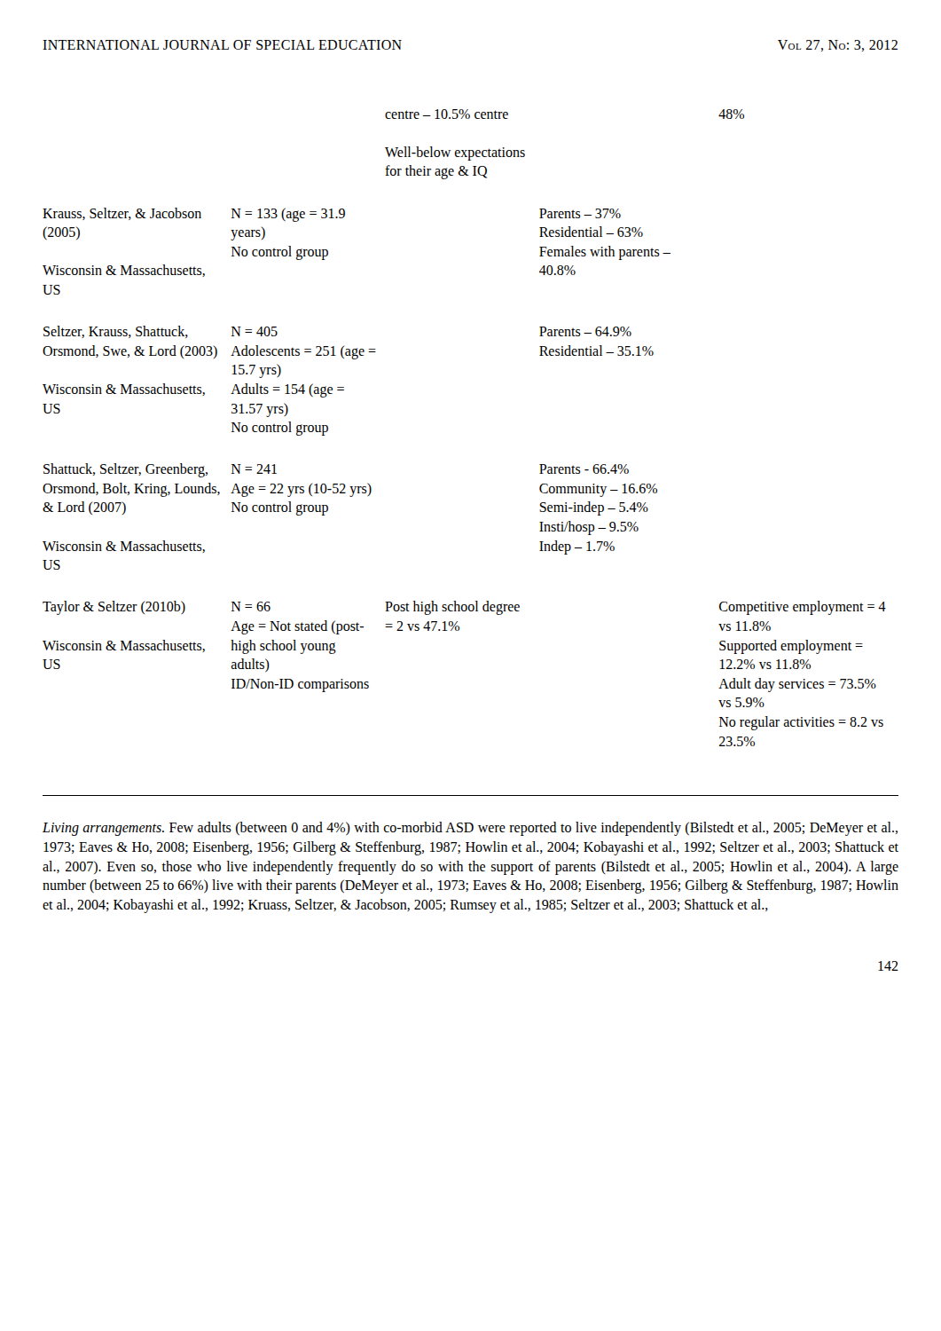International Journal of Special Education Vol 27, No: 3, 2012
| | | centre – 10.5% centre Well-below expectations for their age & IQ | | 48% |
| Krauss, Seltzer, & Jacobson (2005) Wisconsin & Massachusetts, US | N = 133 (age = 31.9 years) No control group | | Parents – 37% Residential – 63% Females with parents – 40.8% | |
| Seltzer, Krauss, Shattuck, Orsmond, Swe, & Lord (2003) Wisconsin & Massachusetts, US | N = 405 Adolescents = 251 (age = 15.7 yrs) Adults = 154 (age = 31.57 yrs) No control group | | Parents – 64.9% Residential – 35.1% | |
| Shattuck, Seltzer, Greenberg, Orsmond, Bolt, Kring, Lounds, & Lord (2007) Wisconsin & Massachusetts, US | N = 241 Age = 22 yrs (10-52 yrs) No control group | | Parents - 66.4% Community – 16.6% Semi-indep – 5.4% Insti/hosp – 9.5% Indep – 1.7% | |
| Taylor & Seltzer (2010b) Wisconsin & Massachusetts, US | N = 66 Age = Not stated (post-high school young adults) ID/Non-ID comparisons | Post high school degree = 2 vs 47.1% | | Competitive employment = 4 vs 11.8% Supported employment = 12.2% vs 11.8% Adult day services = 73.5% vs 5.9% No regular activities = 8.2 vs 23.5% |
Living arrangements. Few adults (between 0 and 4%) with co-morbid ASD were reported to live independently (Bilstedt et al., 2005; DeMeyer et al., 1973; Eaves & Ho, 2008; Eisenberg, 1956; Gilberg & Steffenburg, 1987; Howlin et al., 2004; Kobayashi et al., 1992; Seltzer et al., 2003; Shattuck et al., 2007). Even so, those who live independently frequently do so with the support of parents (Bilstedt et al., 2005; Howlin et al., 2004). A large number (between 25 to 66%) live with their parents (DeMeyer et al., 1973; Eaves & Ho, 2008; Eisenberg, 1956; Gilberg & Steffenburg, 1987; Howlin et al., 2004; Kobayashi et al., 1992; Kruass, Seltzer, & Jacobson, 2005; Rumsey et al., 1985; Seltzer et al., 2003; Shattuck et al.,
142